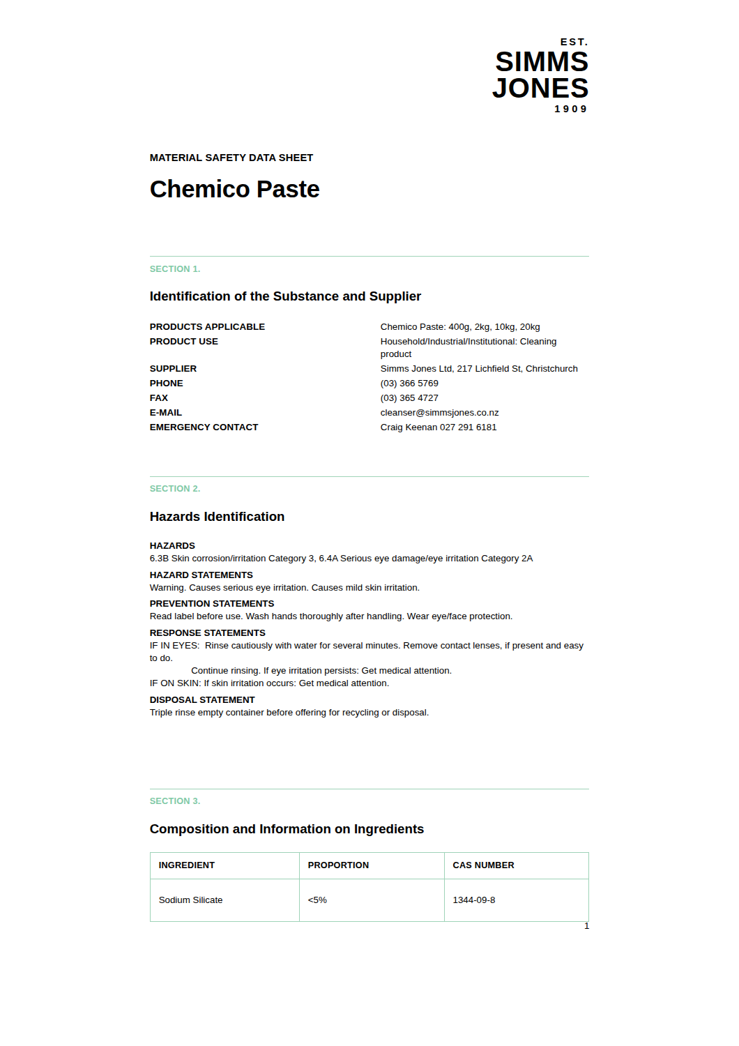EST.
SIMMS
JONES
1909
MATERIAL SAFETY DATA SHEET
Chemico Paste
SECTION 1.
Identification of the Substance and Supplier
| PRODUCTS APPLICABLE | Chemico Paste: 400g, 2kg, 10kg, 20kg |
| PRODUCT USE | Household/Industrial/Institutional: Cleaning product |
| SUPPLIER | Simms Jones Ltd, 217 Lichfield St, Christchurch |
| PHONE | (03) 366 5769 |
| FAX | (03) 365 4727 |
| E-MAIL | cleanser@simmsjones.co.nz |
| EMERGENCY CONTACT | Craig Keenan 027 291 6181 |
SECTION 2.
Hazards Identification
HAZARDS
6.3B Skin corrosion/irritation Category 3, 6.4A Serious eye damage/eye irritation Category 2A
HAZARD STATEMENTS
Warning. Causes serious eye irritation. Causes mild skin irritation.
PREVENTION STATEMENTS
Read label before use. Wash hands thoroughly after handling. Wear eye/face protection.
RESPONSE STATEMENTS
IF IN EYES: Rinse cautiously with water for several minutes. Remove contact lenses, if present and easy to do.
Continue rinsing. If eye irritation persists: Get medical attention.
IF ON SKIN: If skin irritation occurs: Get medical attention.
DISPOSAL STATEMENT
Triple rinse empty container before offering for recycling or disposal.
SECTION 3.
Composition and Information on Ingredients
| INGREDIENT | PROPORTION | CAS NUMBER |
| --- | --- | --- |
| Sodium Silicate | <5% | 1344-09-8 |
1